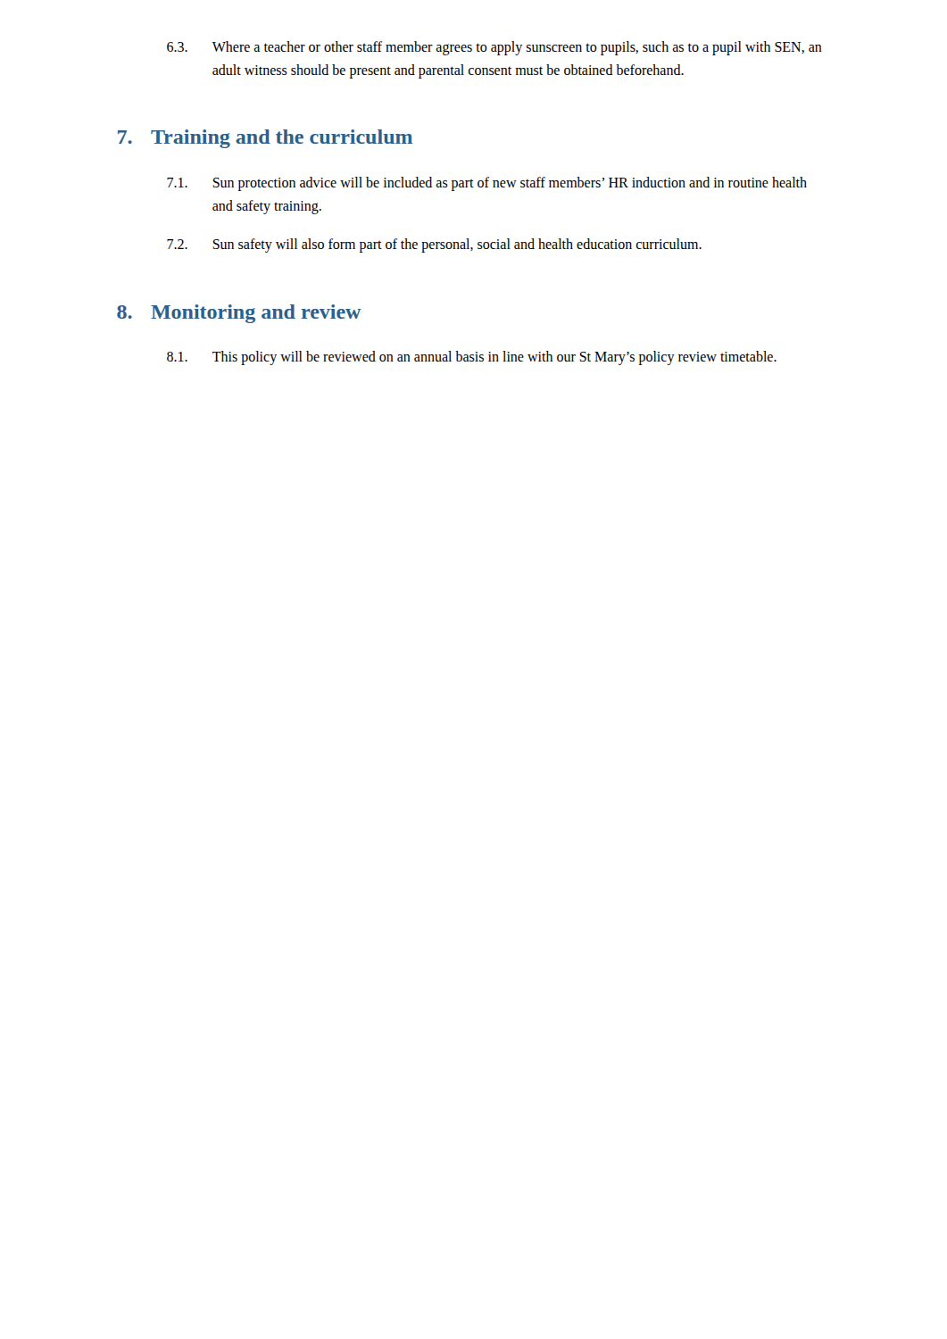6.3.
Where a teacher or other staff member agrees to apply sunscreen to pupils, such as to a pupil with SEN, an adult witness should be present and parental consent must be obtained beforehand.
7. Training and the curriculum
7.1.
Sun protection advice will be included as part of new staff members’ HR induction and in routine health and safety training.
7.2.
Sun safety will also form part of the personal, social and health education curriculum.
8. Monitoring and review
8.1.
This policy will be reviewed on an annual basis in line with our St Mary’s policy review timetable.